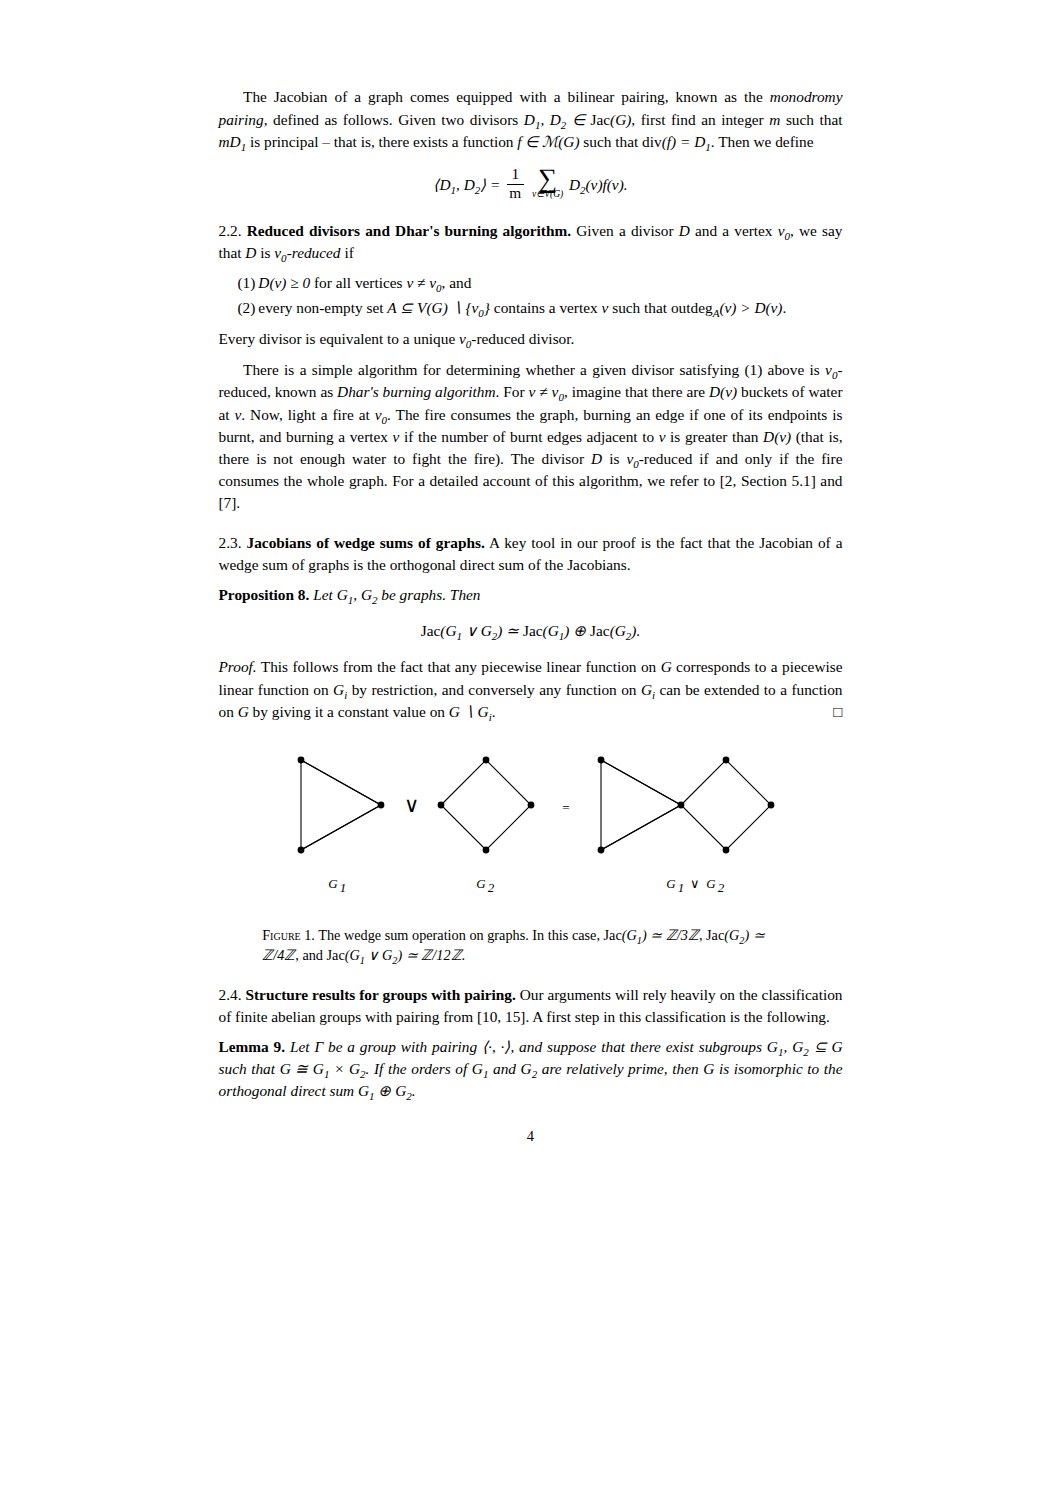The Jacobian of a graph comes equipped with a bilinear pairing, known as the monodromy pairing, defined as follows. Given two divisors D1, D2 ∈ Jac(G), first find an integer m such that mD1 is principal – that is, there exists a function f ∈ ℳ(G) such that div(f) = D1. Then we define
⟨D1, D2⟩ = 1 m ∑v∈V(G) D2(v)f(v).
2.2. Reduced divisors and Dhar's burning algorithm. Given a divisor D and a vertex v0, we say that D is v0-reduced if
(1) D(v) ≥ 0 for all vertices v ≠ v0, and
(2) every non-empty set A ⊆ V(G) ∖ {v0} contains a vertex v such that outdegA(v) > D(v).
Every divisor is equivalent to a unique v0-reduced divisor.
There is a simple algorithm for determining whether a given divisor satisfying (1) above is v0-reduced, known as Dhar's burning algorithm. For v ≠ v0, imagine that there are D(v) buckets of water at v. Now, light a fire at v0. The fire consumes the graph, burning an edge if one of its endpoints is burnt, and burning a vertex v if the number of burnt edges adjacent to v is greater than D(v) (that is, there is not enough water to fight the fire). The divisor D is v0-reduced if and only if the fire consumes the whole graph. For a detailed account of this algorithm, we refer to [2, Section 5.1] and [7].
2.3. Jacobians of wedge sums of graphs. A key tool in our proof is the fact that the Jacobian of a wedge sum of graphs is the orthogonal direct sum of the Jacobians.
Proposition 8. Let G1, G2 be graphs. Then
Jac(G1 ∨ G2) ≃ Jac(G1) ⊕ Jac(G2).
Proof. This follows from the fact that any piecewise linear function on G corresponds to a piecewise linear function on Gi by restriction, and conversely any function on Gi can be extended to a function on G by giving it a constant value on G ∖ Gi. □
∨ = G 1 G 2 G 1 ∨ G 2
Figure 1. The wedge sum operation on graphs. In this case, Jac(G1) ≃ ℤ/3ℤ, Jac(G2) ≃ ℤ/4ℤ, and Jac(G1 ∨ G2) ≃ ℤ/12ℤ.
2.4. Structure results for groups with pairing. Our arguments will rely heavily on the classification of finite abelian groups with pairing from [10, 15]. A first step in this classification is the following.
Lemma 9. Let Γ be a group with pairing ⟨·, ·⟩, and suppose that there exist subgroups G1, G2 ⊆ G such that G ≅ G1 × G2. If the orders of G1 and G2 are relatively prime, then G is isomorphic to the orthogonal direct sum G1 ⊕ G2.
4